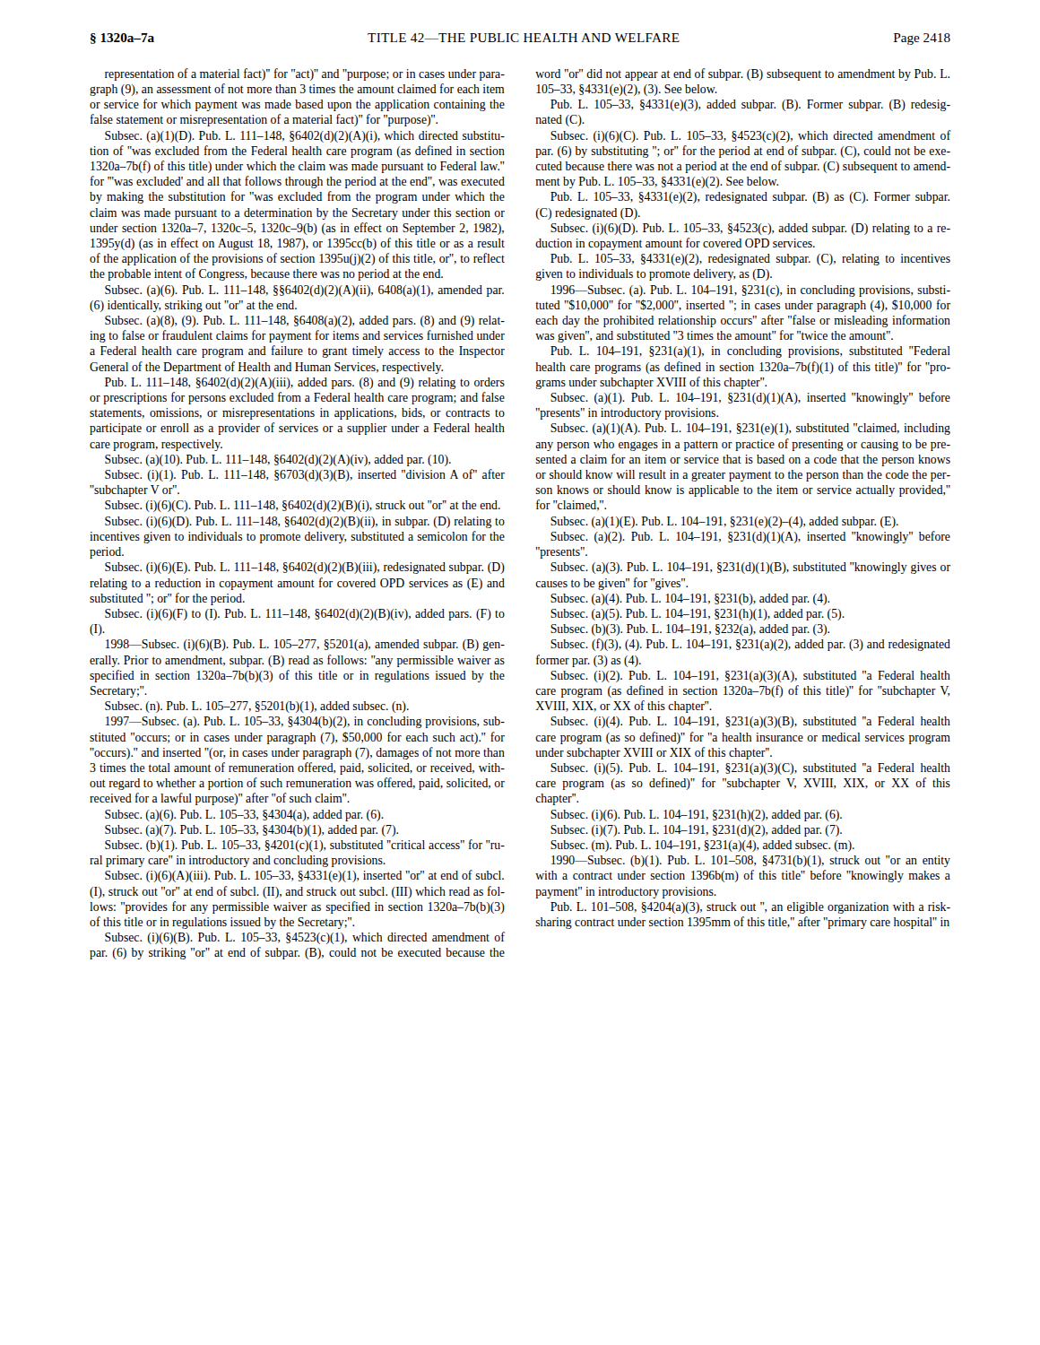§ 1320a–7a
TITLE 42—THE PUBLIC HEALTH AND WELFARE
Page 2418
representation of a material fact)'' for ''act)'' and ''purpose; or in cases under paragraph (9), an assessment of not more than 3 times the amount claimed for each item or service for which payment was made based upon the application containing the false statement or misrepresentation of a material fact)'' for ''purpose)''.
Subsec. (a)(1)(D). Pub. L. 111–148, §6402(d)(2)(A)(i), which directed substitution of ''was excluded from the Federal health care program (as defined in section 1320a–7b(f) of this title) under which the claim was made pursuant to Federal law.'' for '''was excluded' and all that follows through the period at the end'', was executed by making the substitution for ''was excluded from the program under which the claim was made pursuant to a determination by the Secretary under this section or under section 1320a–7, 1320c–5, 1320c–9(b) (as in effect on September 2, 1982), 1395y(d) (as in effect on August 18, 1987), or 1395cc(b) of this title or as a result of the application of the provisions of section 1395u(j)(2) of this title, or'', to reflect the probable intent of Congress, because there was no period at the end.
Subsec. (a)(6). Pub. L. 111–148, §§6402(d)(2)(A)(ii), 6408(a)(1), amended par. (6) identically, striking out ''or'' at the end.
Subsec. (a)(8), (9). Pub. L. 111–148, §6408(a)(2), added pars. (8) and (9) relating to false or fraudulent claims for payment for items and services furnished under a Federal health care program and failure to grant timely access to the Inspector General of the Department of Health and Human Services, respectively.
Pub. L. 111–148, §6402(d)(2)(A)(iii), added pars. (8) and (9) relating to orders or prescriptions for persons excluded from a Federal health care program; and false statements, omissions, or misrepresentations in applications, bids, or contracts to participate or enroll as a provider of services or a supplier under a Federal health care program, respectively.
Subsec. (a)(10). Pub. L. 111–148, §6402(d)(2)(A)(iv), added par. (10).
Subsec. (i)(1). Pub. L. 111–148, §6703(d)(3)(B), inserted ''division A of'' after ''subchapter V or''.
Subsec. (i)(6)(C). Pub. L. 111–148, §6402(d)(2)(B)(i), struck out ''or'' at the end.
Subsec. (i)(6)(D). Pub. L. 111–148, §6402(d)(2)(B)(ii), in subpar. (D) relating to incentives given to individuals to promote delivery, substituted a semicolon for the period.
Subsec. (i)(6)(E). Pub. L. 111–148, §6402(d)(2)(B)(iii), redesignated subpar. (D) relating to a reduction in copayment amount for covered OPD services as (E) and substituted ''; or'' for the period.
Subsec. (i)(6)(F) to (I). Pub. L. 111–148, §6402(d)(2)(B)(iv), added pars. (F) to (I).
1998—Subsec. (i)(6)(B). Pub. L. 105–277, §5201(a), amended subpar. (B) generally. Prior to amendment, subpar. (B) read as follows: ''any permissible waiver as specified in section 1320a–7b(b)(3) of this title or in regulations issued by the Secretary;''.
Subsec. (n). Pub. L. 105–277, §5201(b)(1), added subsec. (n).
1997—Subsec. (a). Pub. L. 105–33, §4304(b)(2), in concluding provisions, substituted ''occurs; or in cases under paragraph (7), $50,000 for each such act).'' for ''occurs).'' and inserted ''(or, in cases under paragraph (7), damages of not more than 3 times the total amount of remuneration offered, paid, solicited, or received, without regard to whether a portion of such remuneration was offered, paid, solicited, or received for a lawful purpose)'' after ''of such claim''.
Subsec. (a)(6). Pub. L. 105–33, §4304(a), added par. (6).
Subsec. (a)(7). Pub. L. 105–33, §4304(b)(1), added par. (7).
Subsec. (b)(1). Pub. L. 105–33, §4201(c)(1), substituted ''critical access'' for ''rural primary care'' in introductory and concluding provisions.
Subsec. (i)(6)(A)(iii). Pub. L. 105–33, §4331(e)(1), inserted ''or'' at end of subcl. (I), struck out ''or'' at end of subcl. (II), and struck out subcl. (III) which read as follows: ''provides for any permissible waiver as specified in section 1320a–7b(b)(3) of this title or in regulations issued by the Secretary;''.
Subsec. (i)(6)(B). Pub. L. 105–33, §4523(c)(1), which directed amendment of par. (6) by striking ''or'' at end of subpar. (B), could not be executed because the word ''or'' did not appear at end of subpar. (B) subsequent to amendment by Pub. L. 105–33, §4331(e)(2), (3). See below.
Pub. L. 105–33, §4331(e)(3), added subpar. (B). Former subpar. (B) redesignated (C).
Subsec. (i)(6)(C). Pub. L. 105–33, §4523(c)(2), which directed amendment of par. (6) by substituting ''; or'' for the period at end of subpar. (C), could not be executed because there was not a period at the end of subpar. (C) subsequent to amendment by Pub. L. 105–33, §4331(e)(2). See below.
Pub. L. 105–33, §4331(e)(2), redesignated subpar. (B) as (C). Former subpar. (C) redesignated (D).
Subsec. (i)(6)(D). Pub. L. 105–33, §4523(c), added subpar. (D) relating to a reduction in copayment amount for covered OPD services.
Pub. L. 105–33, §4331(e)(2), redesignated subpar. (C), relating to incentives given to individuals to promote delivery, as (D).
1996—Subsec. (a). Pub. L. 104–191, §231(c), in concluding provisions, substituted ''$10,000'' for ''$2,000'', inserted ''; in cases under paragraph (4), $10,000 for each day the prohibited relationship occurs'' after ''false or misleading information was given'', and substituted ''3 times the amount'' for ''twice the amount''.
Pub. L. 104–191, §231(a)(1), in concluding provisions, substituted ''Federal health care programs (as defined in section 1320a–7b(f)(1) of this title)'' for ''programs under subchapter XVIII of this chapter''.
Subsec. (a)(1). Pub. L. 104–191, §231(d)(1)(A), inserted ''knowingly'' before ''presents'' in introductory provisions.
Subsec. (a)(1)(A). Pub. L. 104–191, §231(e)(1), substituted ''claimed, including any person who engages in a pattern or practice of presenting or causing to be presented a claim for an item or service that is based on a code that the person knows or should know will result in a greater payment to the person than the code the person knows or should know is applicable to the item or service actually provided,'' for ''claimed,''.
Subsec. (a)(1)(E). Pub. L. 104–191, §231(e)(2)–(4), added subpar. (E).
Subsec. (a)(2). Pub. L. 104–191, §231(d)(1)(A), inserted ''knowingly'' before ''presents''.
Subsec. (a)(3). Pub. L. 104–191, §231(d)(1)(B), substituted ''knowingly gives or causes to be given'' for ''gives''.
Subsec. (a)(4). Pub. L. 104–191, §231(b), added par. (4).
Subsec. (a)(5). Pub. L. 104–191, §231(h)(1), added par. (5).
Subsec. (b)(3). Pub. L. 104–191, §232(a), added par. (3).
Subsec. (f)(3), (4). Pub. L. 104–191, §231(a)(2), added par. (3) and redesignated former par. (3) as (4).
Subsec. (i)(2). Pub. L. 104–191, §231(a)(3)(A), substituted ''a Federal health care program (as defined in section 1320a–7b(f) of this title)'' for ''subchapter V, XVIII, XIX, or XX of this chapter''.
Subsec. (i)(4). Pub. L. 104–191, §231(a)(3)(B), substituted ''a Federal health care program (as so defined)'' for ''a health insurance or medical services program under subchapter XVIII or XIX of this chapter''.
Subsec. (i)(5). Pub. L. 104–191, §231(a)(3)(C), substituted ''a Federal health care program (as so defined)'' for ''subchapter V, XVIII, XIX, or XX of this chapter''.
Subsec. (i)(6). Pub. L. 104–191, §231(h)(2), added par. (6).
Subsec. (i)(7). Pub. L. 104–191, §231(d)(2), added par. (7).
Subsec. (m). Pub. L. 104–191, §231(a)(4), added subsec. (m).
1990—Subsec. (b)(1). Pub. L. 101–508, §4731(b)(1), struck out ''or an entity with a contract under section 1396b(m) of this title'' before ''knowingly makes a payment'' in introductory provisions.
Pub. L. 101–508, §4204(a)(3), struck out '', an eligible organization with a risk-sharing contract under section 1395mm of this title,'' after ''primary care hospital'' in